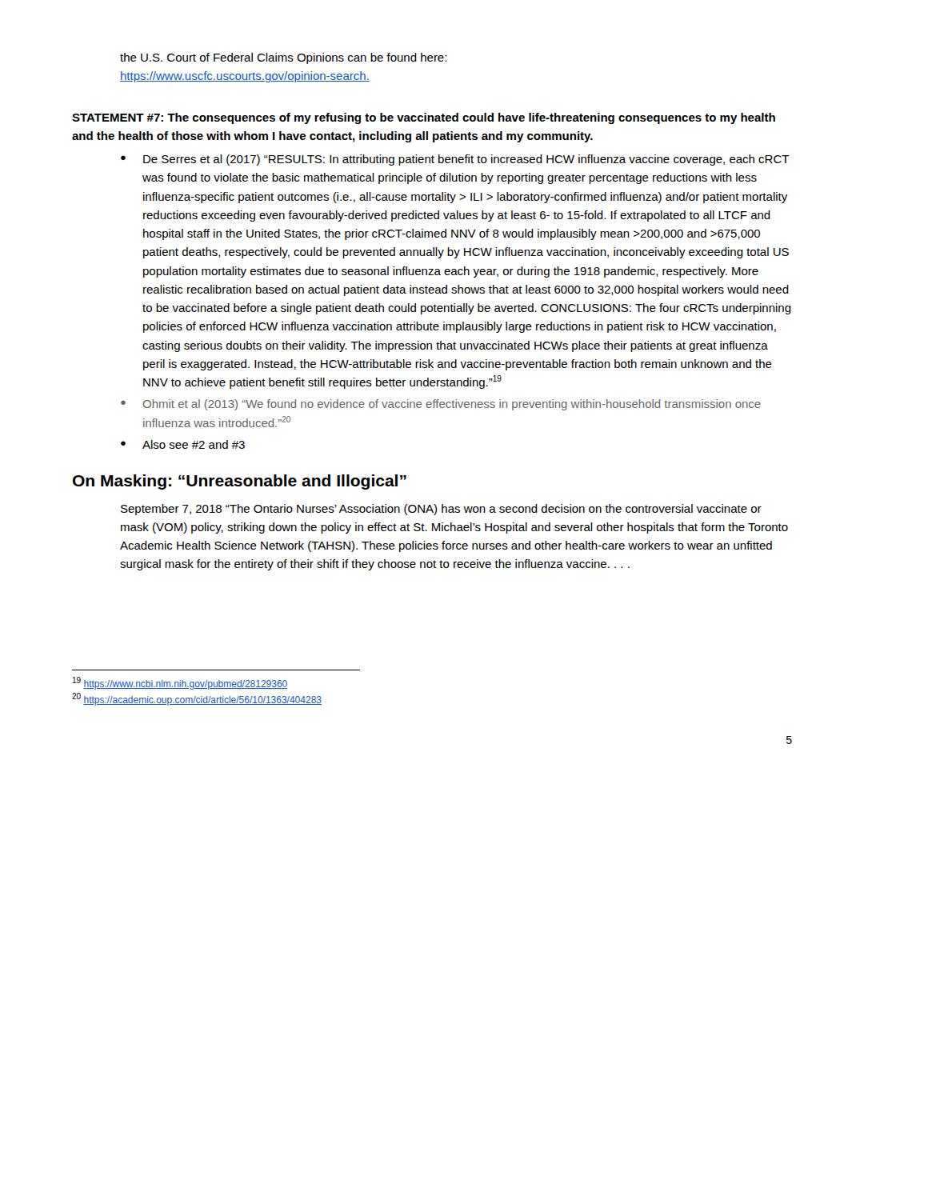the U.S. Court of Federal Claims Opinions can be found here:
https://www.uscfc.uscourts.gov/opinion-search.
STATEMENT #7: The consequences of my refusing to be vaccinated could have life-threatening consequences to my health and the health of those with whom I have contact, including all patients and my community.
De Serres et al (2017) “RESULTS: In attributing patient benefit to increased HCW influenza vaccine coverage, each cRCT was found to violate the basic mathematical principle of dilution by reporting greater percentage reductions with less influenza-specific patient outcomes (i.e., all-cause mortality > ILI > laboratory-confirmed influenza) and/or patient mortality reductions exceeding even favourably-derived predicted values by at least 6- to 15-fold. If extrapolated to all LTCF and hospital staff in the United States, the prior cRCT-claimed NNV of 8 would implausibly mean >200,000 and >675,000 patient deaths, respectively, could be prevented annually by HCW influenza vaccination, inconceivably exceeding total US population mortality estimates due to seasonal influenza each year, or during the 1918 pandemic, respectively. More realistic recalibration based on actual patient data instead shows that at least 6000 to 32,000 hospital workers would need to be vaccinated before a single patient death could potentially be averted. CONCLUSIONS: The four cRCTs underpinning policies of enforced HCW influenza vaccination attribute implausibly large reductions in patient risk to HCW vaccination, casting serious doubts on their validity. The impression that unvaccinated HCWs place their patients at great influenza peril is exaggerated. Instead, the HCW-attributable risk and vaccine-preventable fraction both remain unknown and the NNV to achieve patient benefit still requires better understanding.”19
Ohmit et al (2013) “We found no evidence of vaccine effectiveness in preventing within-household transmission once influenza was introduced.”20
Also see #2 and #3
On Masking: “Unreasonable and Illogical”
September 7, 2018 “The Ontario Nurses’ Association (ONA) has won a second decision on the controversial vaccinate or mask (VOM) policy, striking down the policy in effect at St. Michael’s Hospital and several other hospitals that form the Toronto Academic Health Science Network (TAHSN). These policies force nurses and other health-care workers to wear an unfitted surgical mask for the entirety of their shift if they choose not to receive the influenza vaccine. . . .
19 https://www.ncbi.nlm.nih.gov/pubmed/28129360
20 https://academic.oup.com/cid/article/56/10/1363/404283
5